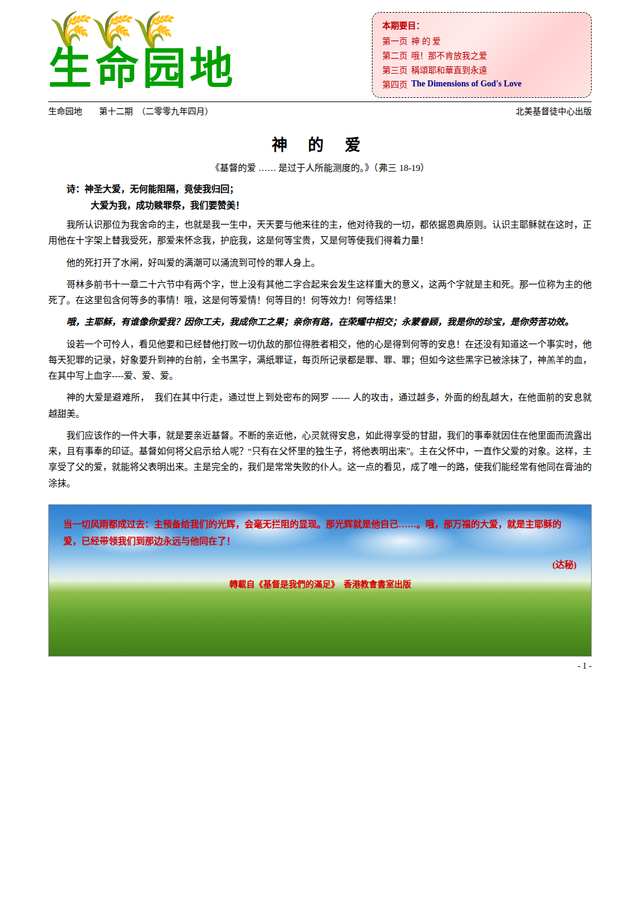🌾🌾🌾
生命园地
本期要目：
| 第一页 | 神 的 爱 |
| 第二页 | 哦！那不肯放我之爱 |
| 第三页 | 稱頌耶和華直到永遠 |
| 第四页 | The Dimensions of God's Love |
生命园地　　第十二期　（二零零九年四月） 北美基督徒中心出版
神 的 爱
《基督的爱 …… 是过于人所能测度的。》（弗三 18-19）
诗：神圣大爱，无何能阻隔，竟使我归回；
大爱为我，成功赎罪祭，我们要赞美！
我所认识那位为我舍命的主，也就是我一生中，天天要与他来往的主，他对待我的一切，都依据恩典原则。认识主耶稣就在这时，正用他在十字架上替我受死，那爱来怀念我，护庇我，这是何等宝贵，又是何等使我们得着力量！
他的死打开了水闸，好叫爱的满潮可以涌流到可怜的罪人身上。
哥林多前书十一章二十六节中有两个字，世上没有其他二字合起来会发生这样重大的意义，这两个字就是主和死。那一位称为主的他死了。在这里包含何等多的事情！哦，这是何等爱情！何等目的！何等效力！何等结果！
哦，主耶稣，有谁像你爱我？因你工夫，我成你工之果；亲你有路，在荣耀中相交；永蒙眷顾，我是你的珍宝，是你劳苦功效。
设若一个可怜人，看见他要和已经替他打败一切仇敌的那位得胜者相交，他的心是得到何等的安息！在还没有知道这一个事实时，他每天犯罪的记录，好象要升到神的台前，全书黑字，满纸罪证，每页所记录都是罪、罪、罪；但如今这些黑字已被涂抹了，神羔羊的血，在其中写上血字----爱、爱、爱。
神的大爱是避难所，　我们在其中行走，通过世上到处密布的网罗 ------ 人的攻击，通过越多，外面的纷乱越大，在他面前的安息就越甜美。
我们应该作的一件大事，就是要亲近基督。不断的亲近他，心灵就得安息，如此得享受的甘甜，我们的事奉就因住在他里面而流露出来，且有事奉的印证。基督如何将父启示给人呢？“只有在父怀里的独生子，将他表明出来”。主在父怀中，一直作父爱的对象。这样，主享受了父的爱，就能将父表明出来。主是完全的，我们是常常失败的仆人。这一点的看见，成了唯一的路，使我们能经常有他同在膏油的涂抹。
当一切风雨都成过去：主预备给我们的光辉，会毫无拦阻的显现。那光辉就是他自己……。哦，那万福的大爱，就是主耶稣的爱，已经带领我们到那边永远与他同在了！
(达秘)
轉載自《基督是我們的滿足》　香港教會書室出版
- 1 -